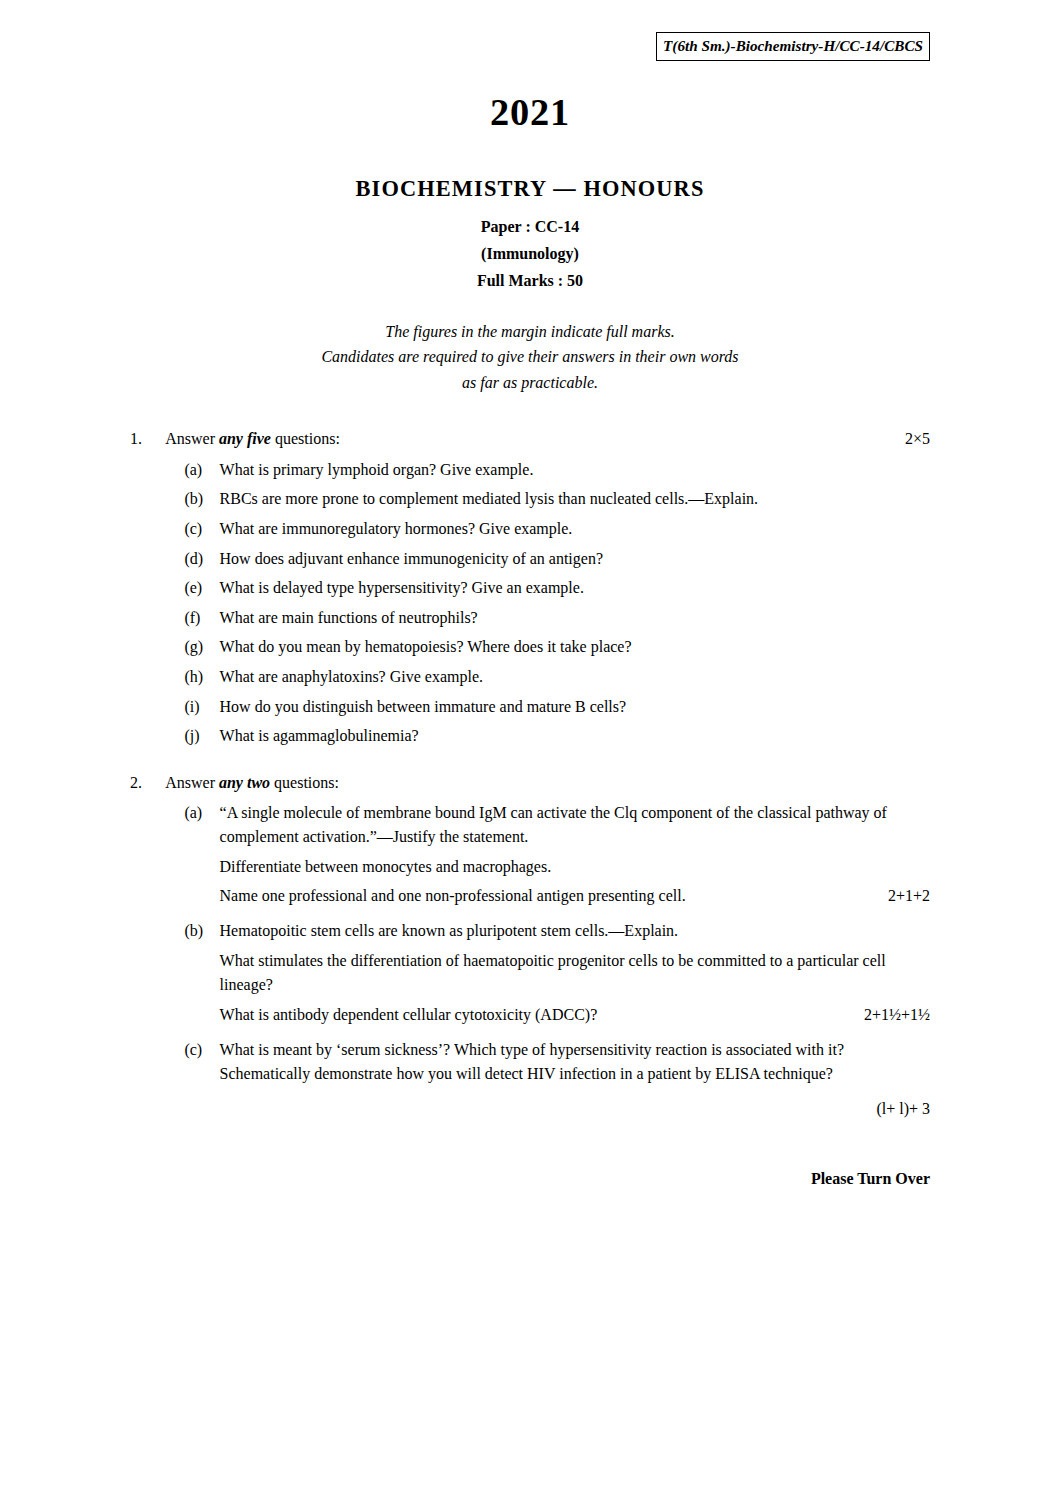T(6th Sm.)-Biochemistry-H/CC-14/CBCS
2021
BIOCHEMISTRY — HONOURS
Paper : CC-14
(Immunology)
Full Marks : 50
The figures in the margin indicate full marks.
Candidates are required to give their answers in their own words
as far as practicable.
Answer any five questions: 2×5
(a) What is primary lymphoid organ? Give example.
(b) RBCs are more prone to complement mediated lysis than nucleated cells.—Explain.
(c) What are immunoregulatory hormones? Give example.
(d) How does adjuvant enhance immunogenicity of an antigen?
(e) What is delayed type hypersensitivity? Give an example.
(f) What are main functions of neutrophils?
(g) What do you mean by hematopoiesis? Where does it take place?
(h) What are anaphylatoxins? Give example.
(i) How do you distinguish between immature and mature B cells?
(j) What is agammaglobulinemia?
Answer any two questions:
(a)
“A single molecule of membrane bound IgM can activate the Clq component of the classical pathway of complement activation.”—Justify the statement.
Differentiate between monocytes and macrophages.
Name one professional and one non-professional antigen presenting cell. 2+1+2
(b)
Hematopoitic stem cells are known as pluripotent stem cells.—Explain.
What stimulates the differentiation of haematopoitic progenitor cells to be committed to a particular cell lineage?
What is antibody dependent cellular cytotoxicity (ADCC)? 2+1½+1½
(c)
What is meant by ‘serum sickness’? Which type of hypersensitivity reaction is associated with it? Schematically demonstrate how you will detect HIV infection in a patient by ELISA technique?
(l+ l)+ 3
Please Turn Over